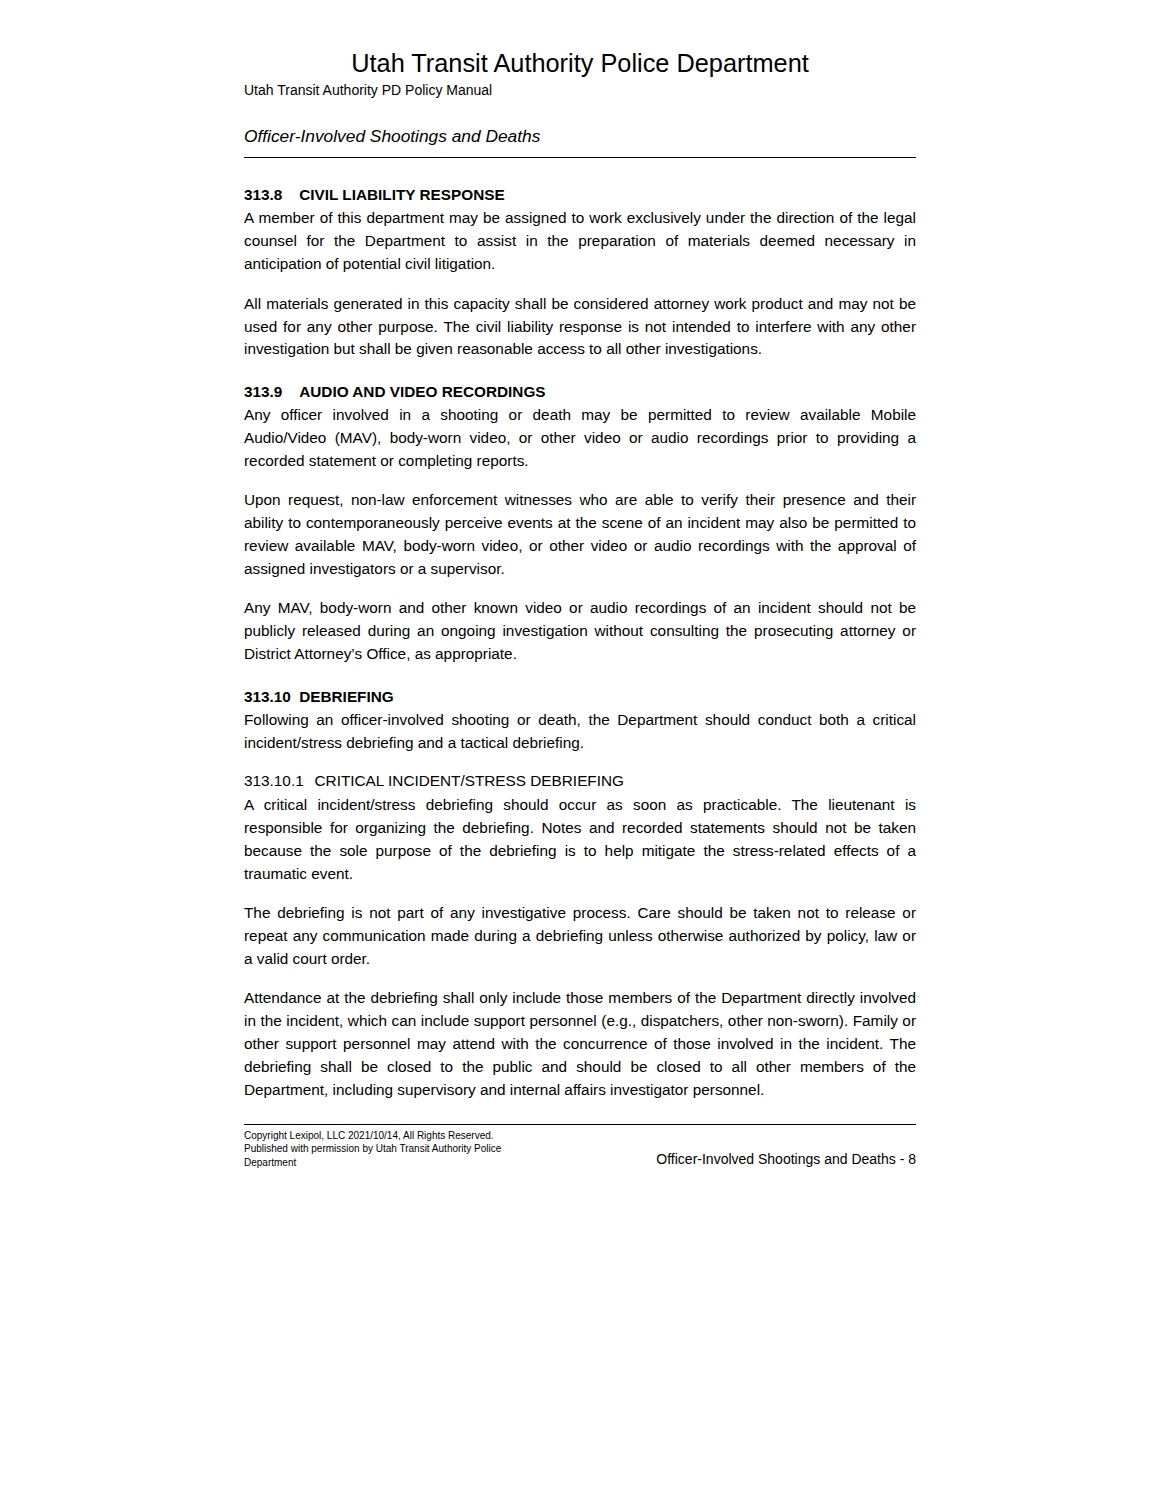Utah Transit Authority Police Department
Utah Transit Authority PD Policy Manual
Officer-Involved Shootings and Deaths
313.8 CIVIL LIABILITY RESPONSE
A member of this department may be assigned to work exclusively under the direction of the legal counsel for the Department to assist in the preparation of materials deemed necessary in anticipation of potential civil litigation.
All materials generated in this capacity shall be considered attorney work product and may not be used for any other purpose. The civil liability response is not intended to interfere with any other investigation but shall be given reasonable access to all other investigations.
313.9 AUDIO AND VIDEO RECORDINGS
Any officer involved in a shooting or death may be permitted to review available Mobile Audio/Video (MAV), body-worn video, or other video or audio recordings prior to providing a recorded statement or completing reports.
Upon request, non-law enforcement witnesses who are able to verify their presence and their ability to contemporaneously perceive events at the scene of an incident may also be permitted to review available MAV, body-worn video, or other video or audio recordings with the approval of assigned investigators or a supervisor.
Any MAV, body-worn and other known video or audio recordings of an incident should not be publicly released during an ongoing investigation without consulting the prosecuting attorney or District Attorney’s Office, as appropriate.
313.10 DEBRIEFING
Following an officer-involved shooting or death, the Department should conduct both a critical incident/stress debriefing and a tactical debriefing.
313.10.1 CRITICAL INCIDENT/STRESS DEBRIEFING
A critical incident/stress debriefing should occur as soon as practicable. The lieutenant is responsible for organizing the debriefing. Notes and recorded statements should not be taken because the sole purpose of the debriefing is to help mitigate the stress-related effects of a traumatic event.
The debriefing is not part of any investigative process. Care should be taken not to release or repeat any communication made during a debriefing unless otherwise authorized by policy, law or a valid court order.
Attendance at the debriefing shall only include those members of the Department directly involved in the incident, which can include support personnel (e.g., dispatchers, other non-sworn). Family or other support personnel may attend with the concurrence of those involved in the incident. The debriefing shall be closed to the public and should be closed to all other members of the Department, including supervisory and internal affairs investigator personnel.
Copyright Lexipol, LLC 2021/10/14, All Rights Reserved.
Published with permission by Utah Transit Authority Police
Department
Officer-Involved Shootings and Deaths - 8